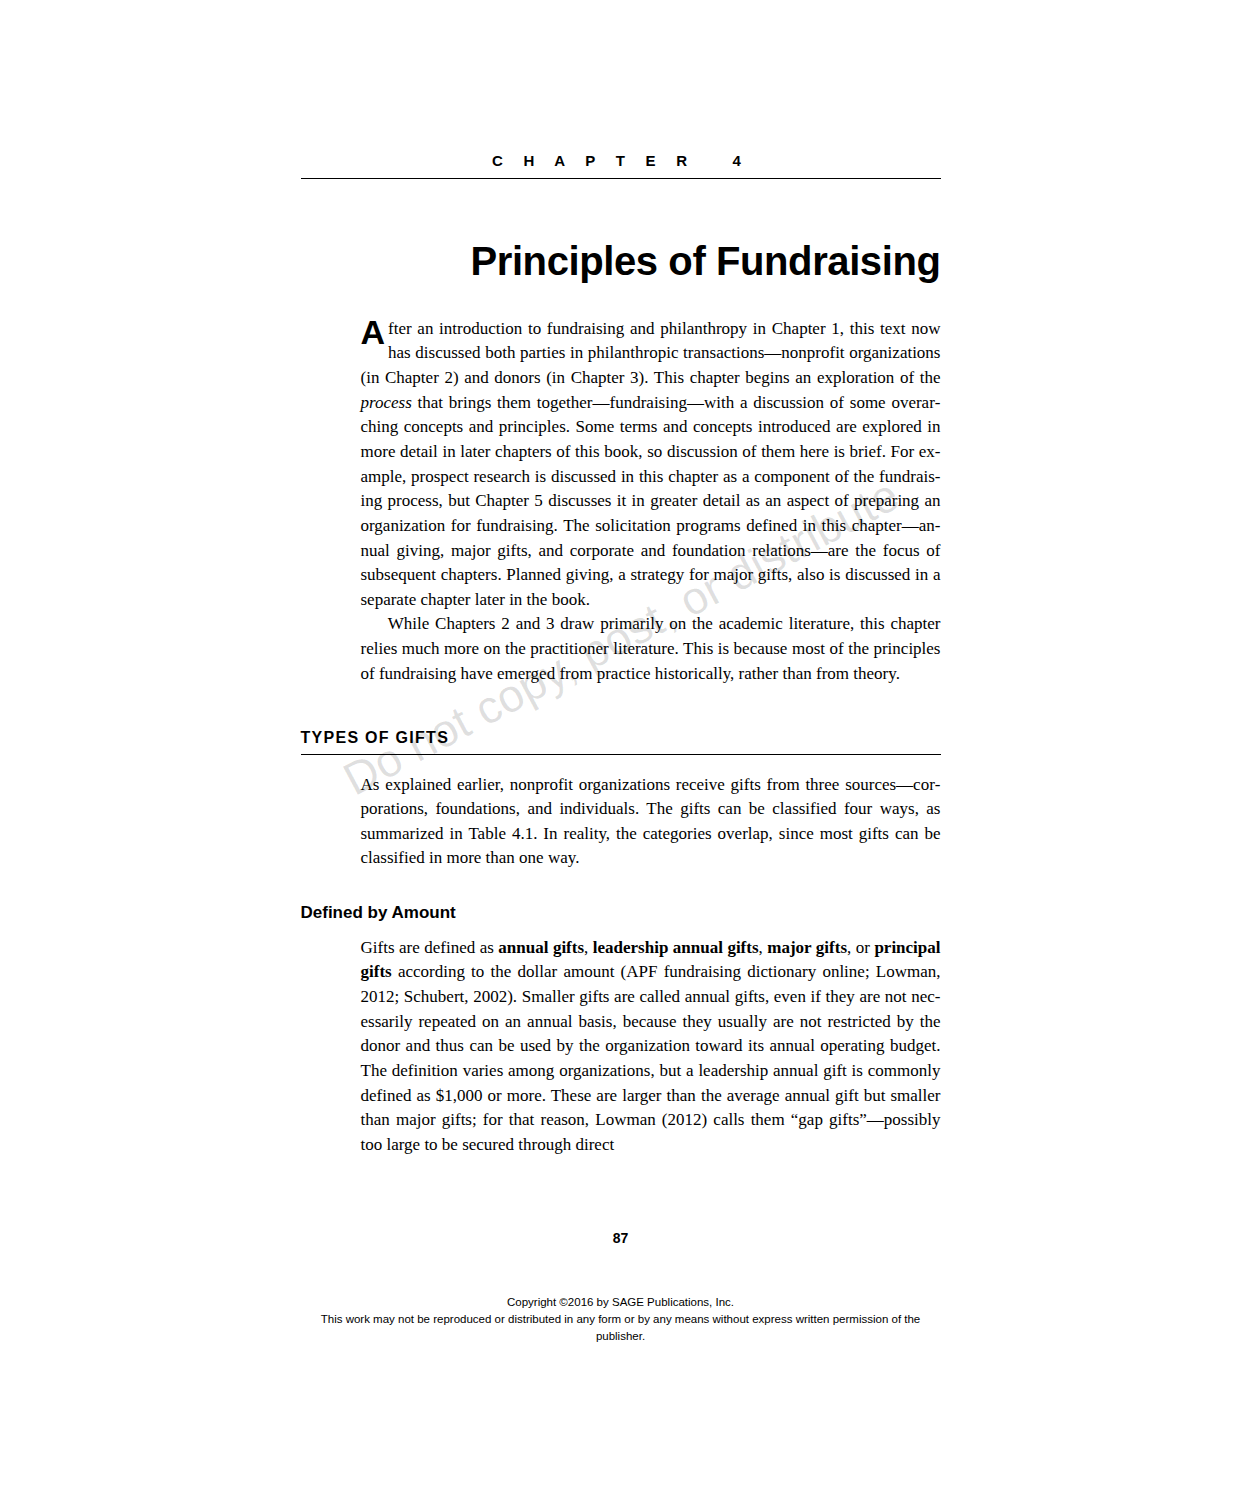Do not copy, post, or distribute
C H A P T E R 4
Principles of Fundraising
After an introduction to fundraising and philanthropy in Chapter 1, this text now has discussed both parties in philanthropic transactions—nonprofit organizations (in Chapter 2) and donors (in Chapter 3). This chapter begins an exploration of the process that brings them together—fundraising—with a discussion of some overarching concepts and principles. Some terms and concepts introduced are explored in more detail in later chapters of this book, so discussion of them here is brief. For example, prospect research is discussed in this chapter as a component of the fundraising process, but Chapter 5 discusses it in greater detail as an aspect of preparing an organization for fundraising. The solicitation programs defined in this chapter—annual giving, major gifts, and corporate and foundation relations—are the focus of subsequent chapters. Planned giving, a strategy for major gifts, also is discussed in a separate chapter later in the book.
While Chapters 2 and 3 draw primarily on the academic literature, this chapter relies much more on the practitioner literature. This is because most of the principles of fundraising have emerged from practice historically, rather than from theory.
Types of Gifts
As explained earlier, nonprofit organizations receive gifts from three sources—corporations, foundations, and individuals. The gifts can be classified four ways, as summarized in Table 4.1. In reality, the categories overlap, since most gifts can be classified in more than one way.
Defined by Amount
Gifts are defined as annual gifts, leadership annual gifts, major gifts, or principal gifts according to the dollar amount (APF fundraising dictionary online; Lowman, 2012; Schubert, 2002). Smaller gifts are called annual gifts, even if they are not necessarily repeated on an annual basis, because they usually are not restricted by the donor and thus can be used by the organization toward its annual operating budget. The definition varies among organizations, but a leadership annual gift is commonly defined as $1,000 or more. These are larger than the average annual gift but smaller than major gifts; for that reason, Lowman (2012) calls them “gap gifts”—possibly too large to be secured through direct
87
Copyright ©2016 by SAGE Publications, Inc.
This work may not be reproduced or distributed in any form or by any means without express written permission of the publisher.